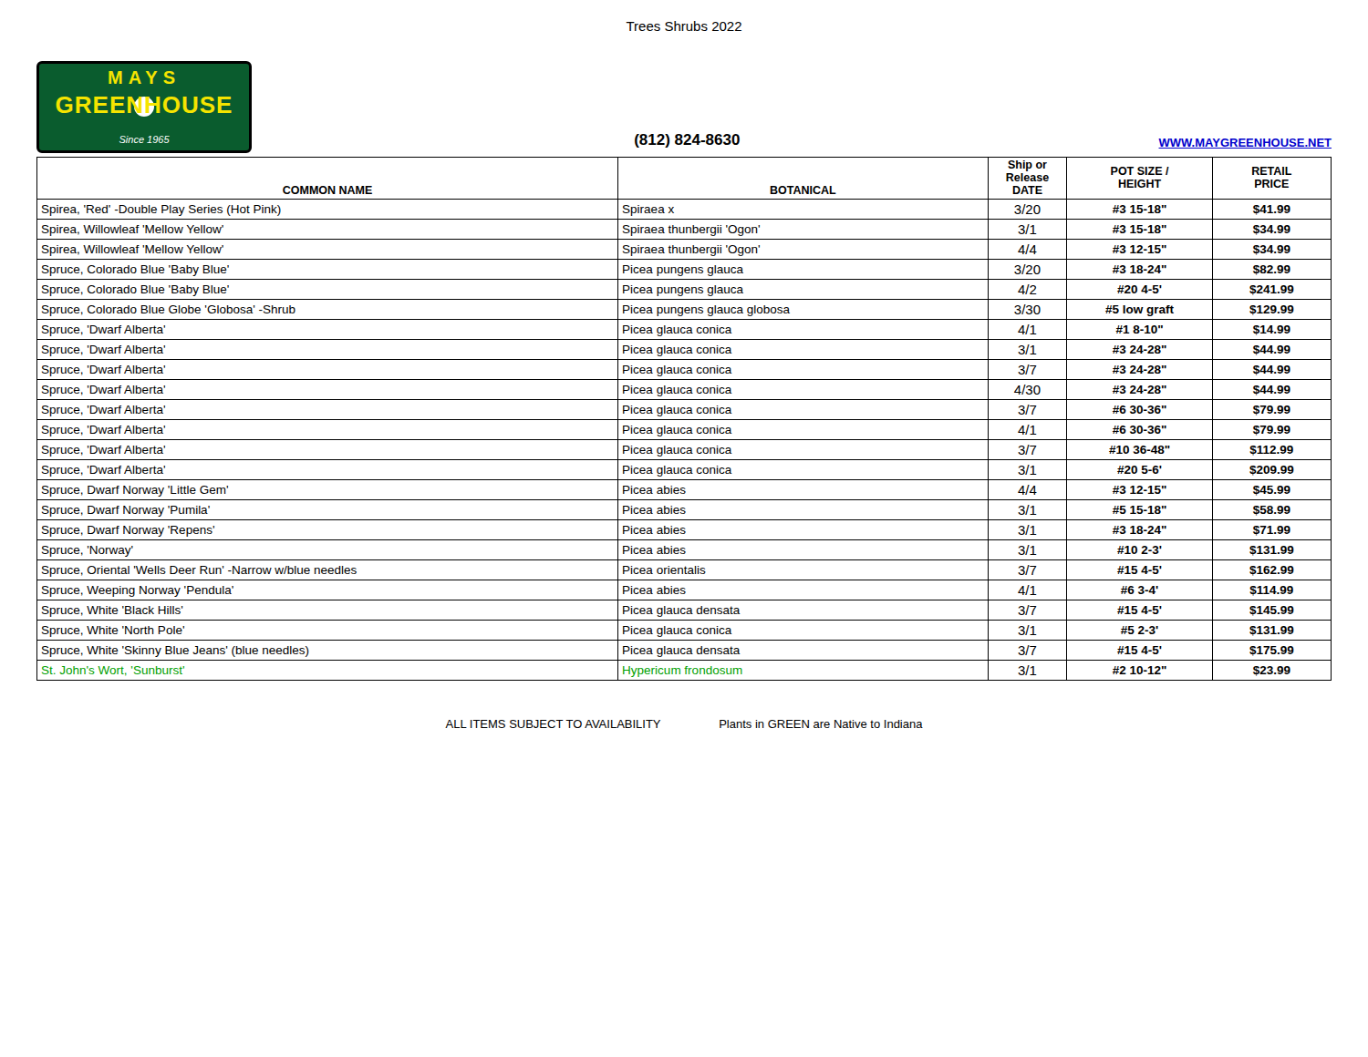Trees Shrubs 2022
MAYS
GREENHOUSE
Since 1965
(812) 824-8630
WWW.MAYGREENHOUSE.NET
| COMMON NAME | BOTANICAL | Ship or Release DATE | POT SIZE / HEIGHT | RETAIL PRICE |
| --- | --- | --- | --- | --- |
| Spirea, 'Red' -Double Play Series (Hot Pink) | Spiraea x | 3/20 | #3 15-18" | $41.99 |
| Spirea, Willowleaf 'Mellow Yellow' | Spiraea thunbergii 'Ogon' | 3/1 | #3 15-18" | $34.99 |
| Spirea, Willowleaf 'Mellow Yellow' | Spiraea thunbergii 'Ogon' | 4/4 | #3 12-15" | $34.99 |
| Spruce, Colorado Blue 'Baby Blue' | Picea pungens glauca | 3/20 | #3 18-24" | $82.99 |
| Spruce, Colorado Blue 'Baby Blue' | Picea pungens glauca | 4/2 | #20 4-5' | $241.99 |
| Spruce, Colorado Blue Globe 'Globosa' -Shrub | Picea pungens glauca globosa | 3/30 | #5 low graft | $129.99 |
| Spruce, 'Dwarf Alberta' | Picea glauca conica | 4/1 | #1 8-10" | $14.99 |
| Spruce, 'Dwarf Alberta' | Picea glauca conica | 3/1 | #3 24-28" | $44.99 |
| Spruce, 'Dwarf Alberta' | Picea glauca conica | 3/7 | #3 24-28" | $44.99 |
| Spruce, 'Dwarf Alberta' | Picea glauca conica | 4/30 | #3 24-28" | $44.99 |
| Spruce, 'Dwarf Alberta' | Picea glauca conica | 3/7 | #6 30-36" | $79.99 |
| Spruce, 'Dwarf Alberta' | Picea glauca conica | 4/1 | #6 30-36" | $79.99 |
| Spruce, 'Dwarf Alberta' | Picea glauca conica | 3/7 | #10 36-48" | $112.99 |
| Spruce, 'Dwarf Alberta' | Picea glauca conica | 3/1 | #20 5-6' | $209.99 |
| Spruce, Dwarf Norway 'Little Gem' | Picea abies | 4/4 | #3 12-15" | $45.99 |
| Spruce, Dwarf Norway 'Pumila' | Picea abies | 3/1 | #5 15-18" | $58.99 |
| Spruce, Dwarf Norway 'Repens' | Picea abies | 3/1 | #3 18-24" | $71.99 |
| Spruce, 'Norway' | Picea abies | 3/1 | #10 2-3' | $131.99 |
| Spruce, Oriental 'Wells Deer Run' -Narrow w/blue needles | Picea orientalis | 3/7 | #15 4-5' | $162.99 |
| Spruce, Weeping Norway 'Pendula' | Picea abies | 4/1 | #6 3-4' | $114.99 |
| Spruce, White 'Black Hills' | Picea glauca densata | 3/7 | #15 4-5' | $145.99 |
| Spruce, White 'North Pole' | Picea glauca conica | 3/1 | #5 2-3' | $131.99 |
| Spruce, White 'Skinny Blue Jeans' (blue needles) | Picea glauca densata | 3/7 | #15 4-5' | $175.99 |
| St. John's Wort, 'Sunburst' | Hypericum frondosum | 3/1 | #2 10-12" | $23.99 |
ALL ITEMS SUBJECT TO AVAILABILITY Plants in GREEN are Native to Indiana